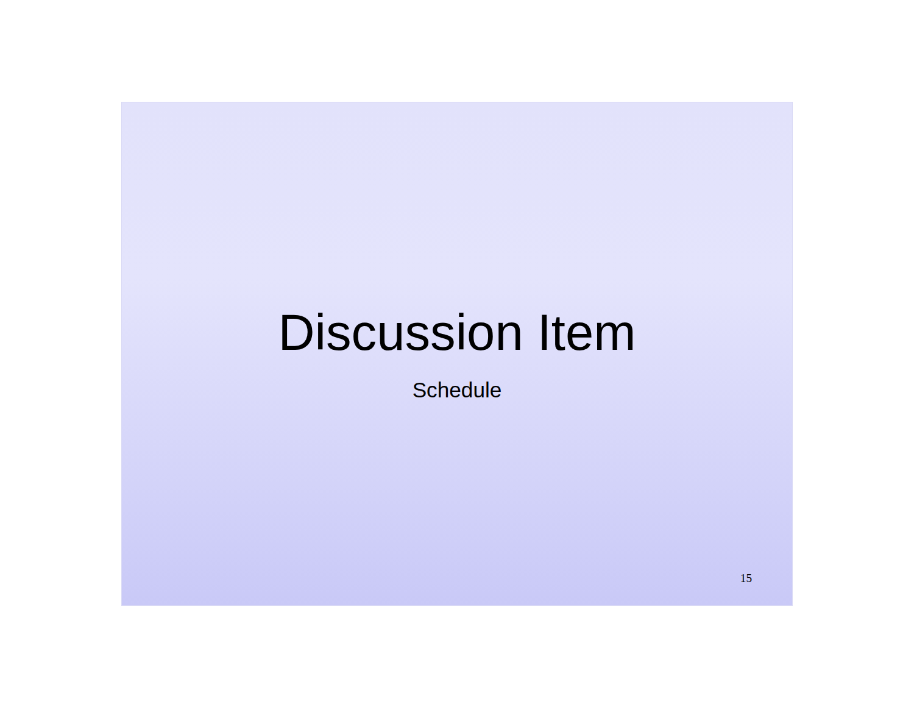Discussion Item
Schedule
15